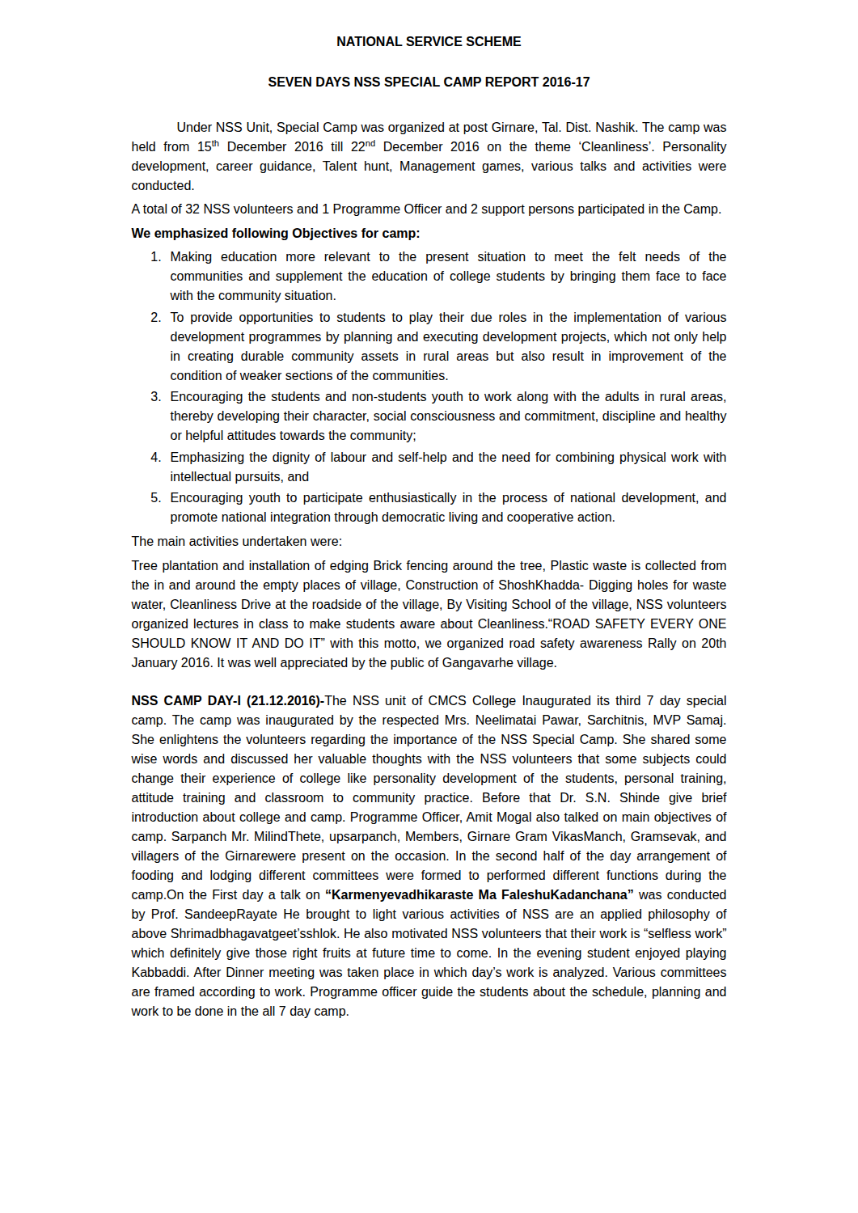National Service Scheme
Seven Days NSS Special Camp Report 2016-17
Under NSS Unit, Special Camp was organized at post Girnare, Tal. Dist. Nashik. The camp was held from 15th December 2016 till 22nd December 2016 on the theme ‘Cleanliness’. Personality development, career guidance, Talent hunt, Management games, various talks and activities were conducted.
A total of 32 NSS volunteers and 1 Programme Officer and 2 support persons participated in the Camp.
We emphasized following Objectives for camp:
Making education more relevant to the present situation to meet the felt needs of the communities and supplement the education of college students by bringing them face to face with the community situation.
To provide opportunities to students to play their due roles in the implementation of various development programmes by planning and executing development projects, which not only help in creating durable community assets in rural areas but also result in improvement of the condition of weaker sections of the communities.
Encouraging the students and non-students youth to work along with the adults in rural areas, thereby developing their character, social consciousness and commitment, discipline and healthy or helpful attitudes towards the community;
Emphasizing the dignity of labour and self-help and the need for combining physical work with intellectual pursuits, and
Encouraging youth to participate enthusiastically in the process of national development, and promote national integration through democratic living and cooperative action.
The main activities undertaken were:
Tree plantation and installation of edging Brick fencing around the tree, Plastic waste is collected from the in and around the empty places of village, Construction of ShoshKhadda- Digging holes for waste water, Cleanliness Drive at the roadside of the village, By Visiting School of the village, NSS volunteers organized lectures in class to make students aware about Cleanliness.“ROAD SAFETY EVERY ONE SHOULD KNOW IT AND DO IT” with this motto, we organized road safety awareness Rally on 20th January 2016. It was well appreciated by the public of Gangavarhe village.
NSS CAMP DAY-I (21.12.2016)-The NSS unit of CMCS College Inaugurated its third 7 day special camp. The camp was inaugurated by the respected Mrs. Neelimatai Pawar, Sarchitnis, MVP Samaj. She enlightens the volunteers regarding the importance of the NSS Special Camp. She shared some wise words and discussed her valuable thoughts with the NSS volunteers that some subjects could change their experience of college like personality development of the students, personal training, attitude training and classroom to community practice. Before that Dr. S.N. Shinde give brief introduction about college and camp. Programme Officer, Amit Mogal also talked on main objectives of camp. Sarpanch Mr. MilindThete, upsarpanch, Members, Girnare Gram VikasManch, Gramsevak, and villagers of the Girnarewere present on the occasion. In the second half of the day arrangement of fooding and lodging different committees were formed to performed different functions during the camp.On the First day a talk on “Karmenyevadhikaraste Ma FaleshuKadanchana” was conducted by Prof. SandeepRayate He brought to light various activities of NSS are an applied philosophy of above Shrimadbhagavatgeet’sshlok. He also motivated NSS volunteers that their work is “selfless work” which definitely give those right fruits at future time to come. In the evening student enjoyed playing Kabbaddi. After Dinner meeting was taken place in which day’s work is analyzed. Various committees are framed according to work. Programme officer guide the students about the schedule, planning and work to be done in the all 7 day camp.